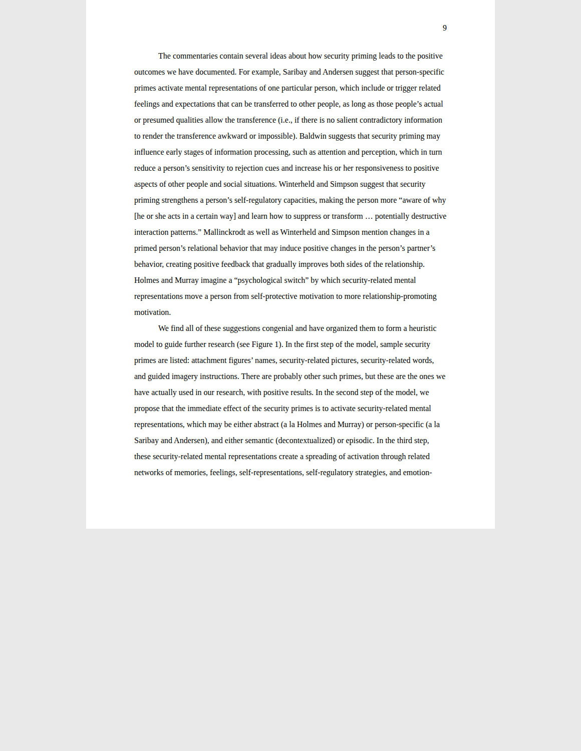9
The commentaries contain several ideas about how security priming leads to the positive outcomes we have documented. For example, Saribay and Andersen suggest that person-specific primes activate mental representations of one particular person, which include or trigger related feelings and expectations that can be transferred to other people, as long as those people’s actual or presumed qualities allow the transference (i.e., if there is no salient contradictory information to render the transference awkward or impossible). Baldwin suggests that security priming may influence early stages of information processing, such as attention and perception, which in turn reduce a person’s sensitivity to rejection cues and increase his or her responsiveness to positive aspects of other people and social situations. Winterheld and Simpson suggest that security priming strengthens a person’s self-regulatory capacities, making the person more “aware of why [he or she acts in a certain way] and learn how to suppress or transform … potentially destructive interaction patterns.” Mallinckrodt as well as Winterheld and Simpson mention changes in a primed person’s relational behavior that may induce positive changes in the person’s partner’s behavior, creating positive feedback that gradually improves both sides of the relationship. Holmes and Murray imagine a “psychological switch” by which security-related mental representations move a person from self-protective motivation to more relationship-promoting motivation.
We find all of these suggestions congenial and have organized them to form a heuristic model to guide further research (see Figure 1). In the first step of the model, sample security primes are listed: attachment figures’ names, security-related pictures, security-related words, and guided imagery instructions. There are probably other such primes, but these are the ones we have actually used in our research, with positive results. In the second step of the model, we propose that the immediate effect of the security primes is to activate security-related mental representations, which may be either abstract (a la Holmes and Murray) or person-specific (a la Saribay and Andersen), and either semantic (decontextualized) or episodic. In the third step, these security-related mental representations create a spreading of activation through related networks of memories, feelings, self-representations, self-regulatory strategies, and emotion-